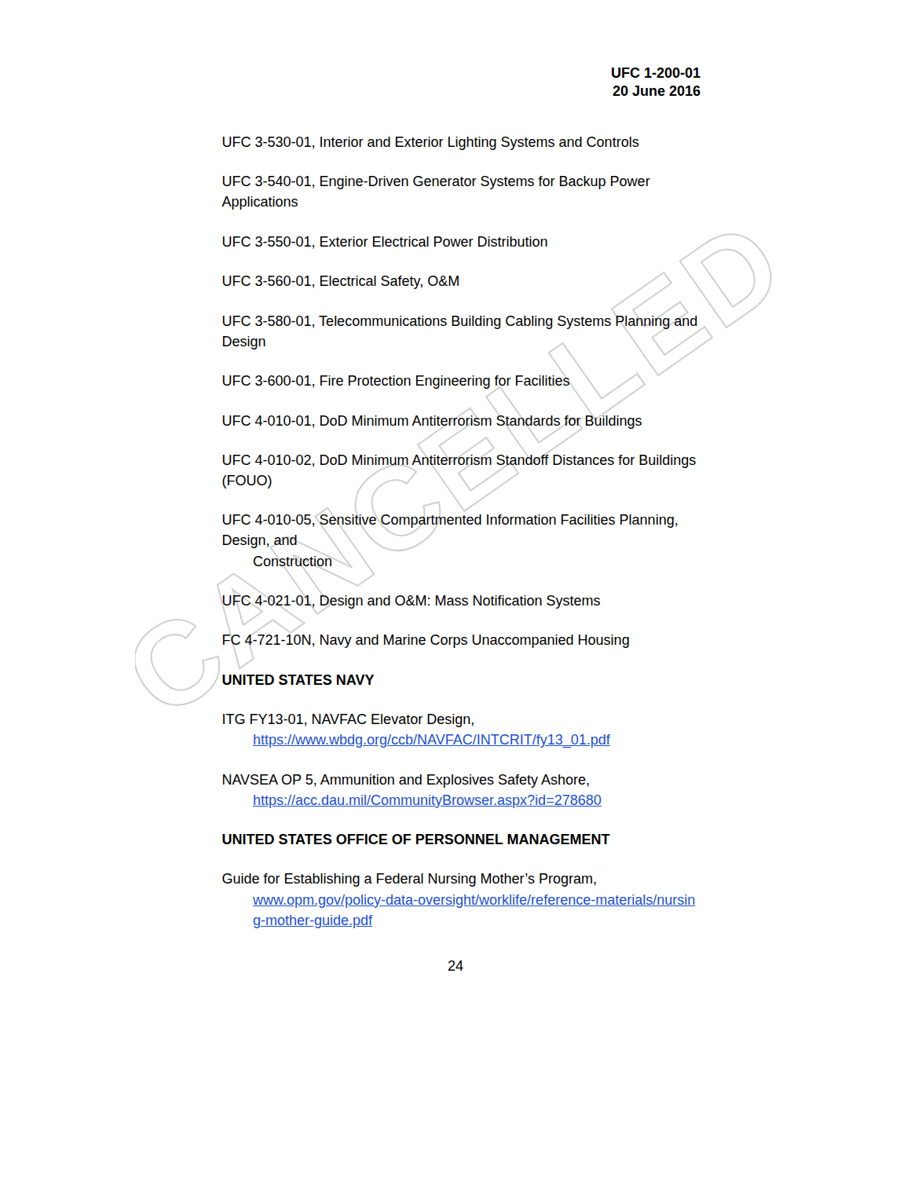CANCELLED
UFC 1-200-01
20 June 2016
UFC 3-530-01, Interior and Exterior Lighting Systems and Controls
UFC 3-540-01, Engine-Driven Generator Systems for Backup Power Applications
UFC 3-550-01, Exterior Electrical Power Distribution
UFC 3-560-01, Electrical Safety, O&M
UFC 3-580-01, Telecommunications Building Cabling Systems Planning and Design
UFC 3-600-01, Fire Protection Engineering for Facilities
UFC 4-010-01, DoD Minimum Antiterrorism Standards for Buildings
UFC 4-010-02, DoD Minimum Antiterrorism Standoff Distances for Buildings (FOUO)
UFC 4-010-05, Sensitive Compartmented Information Facilities Planning, Design, and Construction
UFC 4-021-01, Design and O&M: Mass Notification Systems
FC 4-721-10N, Navy and Marine Corps Unaccompanied Housing
UNITED STATES NAVY
ITG FY13-01, NAVFAC Elevator Design, https://www.wbdg.org/ccb/NAVFAC/INTCRIT/fy13_01.pdf
NAVSEA OP 5, Ammunition and Explosives Safety Ashore, https://acc.dau.mil/CommunityBrowser.aspx?id=278680
UNITED STATES OFFICE OF PERSONNEL MANAGEMENT
Guide for Establishing a Federal Nursing Mother’s Program, www.opm.gov/policy-data-oversight/worklife/reference-materials/nursing-mother-guide.pdf
24